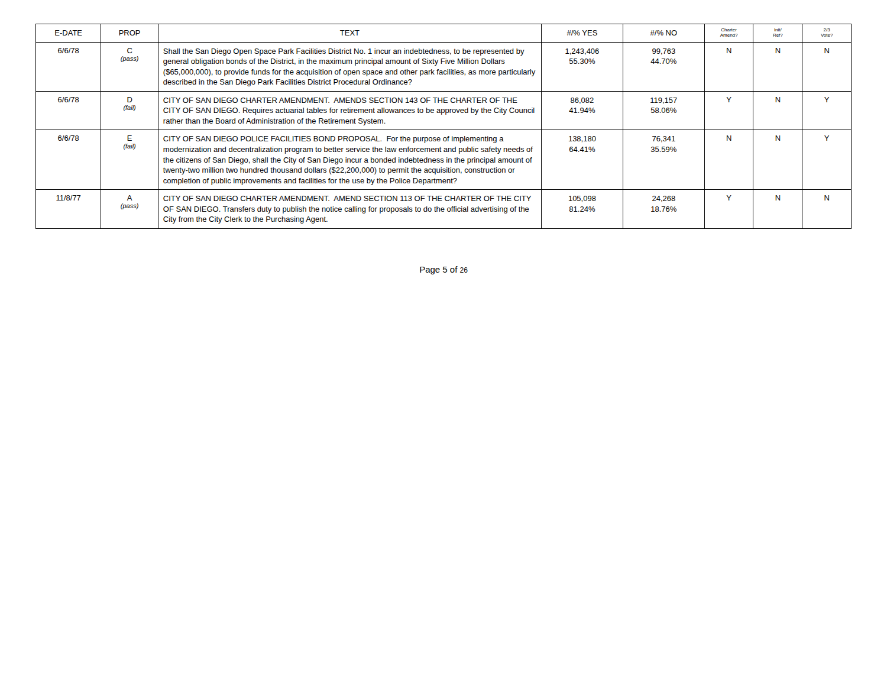| E-DATE | PROP | TEXT | #/% YES | #/% NO | Charter Amend? | Init/ Ref? | 2/3 Vote? |
| --- | --- | --- | --- | --- | --- | --- | --- |
| 6/6/78 | C (pass) | Shall the San Diego Open Space Park Facilities District No. 1 incur an indebtedness, to be represented by general obligation bonds of the District, in the maximum principal amount of Sixty Five Million Dollars ($65,000,000), to provide funds for the acquisition of open space and other park facilities, as more particularly described in the San Diego Park Facilities District Procedural Ordinance? | 1,243,406 55.30% | 99,763 44.70% | N | N | N |
| 6/6/78 | D (fail) | CITY OF SAN DIEGO CHARTER AMENDMENT. AMENDS SECTION 143 OF THE CHARTER OF THE CITY OF SAN DIEGO. Requires actuarial tables for retirement allowances to be approved by the City Council rather than the Board of Administration of the Retirement System. | 86,082 41.94% | 119,157 58.06% | Y | N | Y |
| 6/6/78 | E (fail) | CITY OF SAN DIEGO POLICE FACILITIES BOND PROPOSAL. For the purpose of implementing a modernization and decentralization program to better service the law enforcement and public safety needs of the citizens of San Diego, shall the City of San Diego incur a bonded indebtedness in the principal amount of twenty-two million two hundred thousand dollars ($22,200,000) to permit the acquisition, construction or completion of public improvements and facilities for the use by the Police Department? | 138,180 64.41% | 76,341 35.59% | N | N | Y |
| 11/8/77 | A (pass) | CITY OF SAN DIEGO CHARTER AMENDMENT. AMEND SECTION 113 OF THE CHARTER OF THE CITY OF SAN DIEGO. Transfers duty to publish the notice calling for proposals to do the official advertising of the City from the City Clerk to the Purchasing Agent. | 105,098 81.24% | 24,268 18.76% | Y | N | N |
Page 5 of 26